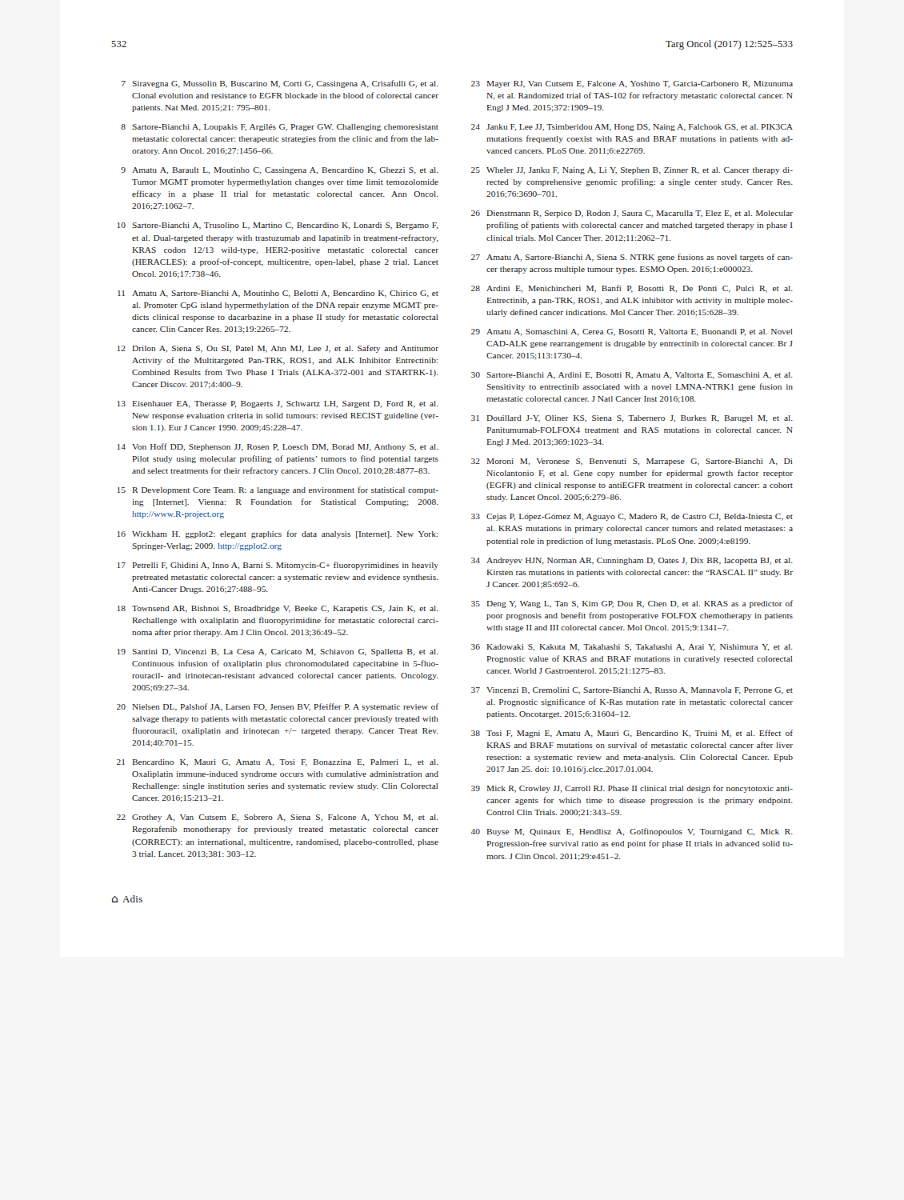532 Targ Oncol (2017) 12:525–533
Siravegna G, Mussolin B, Buscarino M, Corti G, Cassingena A, Crisafulli G, et al. Clonal evolution and resistance to EGFR blockade in the blood of colorectal cancer patients. Nat Med. 2015;21: 795–801.
Sartore-Bianchi A, Loupakis F, Argilés G, Prager GW. Challenging chemoresistant metastatic colorectal cancer: therapeutic strategies from the clinic and from the laboratory. Ann Oncol. 2016;27:1456–66.
Amatu A, Barault L, Moutinho C, Cassingena A, Bencardino K, Ghezzi S, et al. Tumor MGMT promoter hypermethylation changes over time limit temozolomide efficacy in a phase II trial for metastatic colorectal cancer. Ann Oncol. 2016;27:1062–7.
Sartore-Bianchi A, Trusolino L, Martino C, Bencardino K, Lonardi S, Bergamo F, et al. Dual-targeted therapy with trastuzumab and lapatinib in treatment-refractory, KRAS codon 12/13 wild-type, HER2-positive metastatic colorectal cancer (HERACLES): a proof-of-concept, multicentre, open-label, phase 2 trial. Lancet Oncol. 2016;17:738–46.
Amatu A, Sartore-Bianchi A, Moutinho C, Belotti A, Bencardino K, Chirico G, et al. Promoter CpG island hypermethylation of the DNA repair enzyme MGMT predicts clinical response to dacarbazine in a phase II study for metastatic colorectal cancer. Clin Cancer Res. 2013;19:2265–72.
Drilon A, Siena S, Ou SI, Patel M, Ahn MJ, Lee J, et al. Safety and Antitumor Activity of the Multitargeted Pan-TRK, ROS1, and ALK Inhibitor Entrectinib: Combined Results from Two Phase I Trials (ALKA-372-001 and STARTRK-1). Cancer Discov. 2017;4:400–9.
Eisenhauer EA, Therasse P, Bogaerts J, Schwartz LH, Sargent D, Ford R, et al. New response evaluation criteria in solid tumours: revised RECIST guideline (version 1.1). Eur J Cancer 1990. 2009;45:228–47.
Von Hoff DD, Stephenson JJ, Rosen P, Loesch DM, Borad MJ, Anthony S, et al. Pilot study using molecular profiling of patients’ tumors to find potential targets and select treatments for their refractory cancers. J Clin Oncol. 2010;28:4877–83.
R Development Core Team. R: a language and environment for statistical computing [Internet]. Vienna: R Foundation for Statistical Computing; 2008. http://www.R-project.org
Wickham H. ggplot2: elegant graphics for data analysis [Internet]. New York: Springer-Verlag; 2009. http://ggplot2.org
Petrelli F, Ghidini A, Inno A, Barni S. Mitomycin-C+ fluoropyrimidines in heavily pretreated metastatic colorectal cancer: a systematic review and evidence synthesis. Anti-Cancer Drugs. 2016;27:488–95.
Townsend AR, Bishnoi S, Broadbridge V, Beeke C, Karapetis CS, Jain K, et al. Rechallenge with oxaliplatin and fluoropyrimidine for metastatic colorectal carcinoma after prior therapy. Am J Clin Oncol. 2013;36:49–52.
Santini D, Vincenzi B, La Cesa A, Caricato M, Schiavon G, Spalletta B, et al. Continuous infusion of oxaliplatin plus chronomodulated capecitabine in 5-fluorouracil- and irinotecan-resistant advanced colorectal cancer patients. Oncology. 2005;69:27–34.
Nielsen DL, Palshof JA, Larsen FO, Jensen BV, Pfeiffer P. A systematic review of salvage therapy to patients with metastatic colorectal cancer previously treated with fluorouracil, oxaliplatin and irinotecan +/− targeted therapy. Cancer Treat Rev. 2014;40:701–15.
Bencardino K, Mauri G, Amatu A, Tosi F, Bonazzina E, Palmeri L, et al. Oxaliplatin immune-induced syndrome occurs with cumulative administration and Rechallenge: single institution series and systematic review study. Clin Colorectal Cancer. 2016;15:213–21.
Grothey A, Van Cutsem E, Sobrero A, Siena S, Falcone A, Ychou M, et al. Regorafenib monotherapy for previously treated metastatic colorectal cancer (CORRECT): an international, multicentre, randomised, placebo-controlled, phase 3 trial. Lancet. 2013;381: 303–12.
Mayer RJ, Van Cutsem E, Falcone A, Yoshino T, Garcia-Carbonero R, Mizunuma N, et al. Randomized trial of TAS-102 for refractory metastatic colorectal cancer. N Engl J Med. 2015;372:1909–19.
Janku F, Lee JJ, Tsimberidou AM, Hong DS, Naing A, Falchook GS, et al. PIK3CA mutations frequently coexist with RAS and BRAF mutations in patients with advanced cancers. PLoS One. 2011;6:e22769.
Wheler JJ, Janku F, Naing A, Li Y, Stephen B, Zinner R, et al. Cancer therapy directed by comprehensive genomic profiling: a single center study. Cancer Res. 2016;76:3690–701.
Dienstmann R, Serpico D, Rodon J, Saura C, Macarulla T, Elez E, et al. Molecular profiling of patients with colorectal cancer and matched targeted therapy in phase I clinical trials. Mol Cancer Ther. 2012;11:2062–71.
Amatu A, Sartore-Bianchi A, Siena S. NTRK gene fusions as novel targets of cancer therapy across multiple tumour types. ESMO Open. 2016;1:e000023.
Ardini E, Menichincheri M, Banfi P, Bosotti R, De Ponti C, Pulci R, et al. Entrectinib, a pan-TRK, ROS1, and ALK inhibitor with activity in multiple molecularly defined cancer indications. Mol Cancer Ther. 2016;15:628–39.
Amatu A, Somaschini A, Cerea G, Bosotti R, Valtorta E, Buonandi P, et al. Novel CAD-ALK gene rearrangement is drugable by entrectinib in colorectal cancer. Br J Cancer. 2015;113:1730–4.
Sartore-Bianchi A, Ardini E, Bosotti R, Amatu A, Valtorta E, Somaschini A, et al. Sensitivity to entrectinib associated with a novel LMNA-NTRK1 gene fusion in metastatic colorectal cancer. J Natl Cancer Inst 2016;108.
Douillard J-Y, Oliner KS, Siena S, Tabernero J, Burkes R, Barugel M, et al. Panitumumab-FOLFOX4 treatment and RAS mutations in colorectal cancer. N Engl J Med. 2013;369:1023–34.
Moroni M, Veronese S, Benvenuti S, Marrapese G, Sartore-Bianchi A, Di Nicolantonio F, et al. Gene copy number for epidermal growth factor receptor (EGFR) and clinical response to antiEGFR treatment in colorectal cancer: a cohort study. Lancet Oncol. 2005;6:279–86.
Cejas P, López-Gómez M, Aguayo C, Madero R, de Castro CJ, Belda-Iniesta C, et al. KRAS mutations in primary colorectal cancer tumors and related metastases: a potential role in prediction of lung metastasis. PLoS One. 2009;4:e8199.
Andreyev HJN, Norman AR, Cunningham D, Oates J, Dix BR, Iacopetta BJ, et al. Kirsten ras mutations in patients with colorectal cancer: the “RASCAL II” study. Br J Cancer. 2001;85:692–6.
Deng Y, Wang L, Tan S, Kim GP, Dou R, Chen D, et al. KRAS as a predictor of poor prognosis and benefit from postoperative FOLFOX chemotherapy in patients with stage II and III colorectal cancer. Mol Oncol. 2015;9:1341–7.
Kadowaki S, Kakuta M, Takahashi S, Takahashi A, Arai Y, Nishimura Y, et al. Prognostic value of KRAS and BRAF mutations in curatively resected colorectal cancer. World J Gastroenterol. 2015;21:1275–83.
Vincenzi B, Cremolini C, Sartore-Bianchi A, Russo A, Mannavola F, Perrone G, et al. Prognostic significance of K-Ras mutation rate in metastatic colorectal cancer patients. Oncotarget. 2015;6:31604–12.
Tosi F, Magni E, Amatu A, Mauri G, Bencardino K, Truini M, et al. Effect of KRAS and BRAF mutations on survival of metastatic colorectal cancer after liver resection: a systematic review and meta-analysis. Clin Colorectal Cancer. Epub 2017 Jan 25. doi: 10.1016/j.clcc.2017.01.004.
Mick R, Crowley JJ, Carroll RJ. Phase II clinical trial design for noncytotoxic anticancer agents for which time to disease progression is the primary endpoint. Control Clin Trials. 2000;21:343–59.
Buyse M, Quinaux E, Hendlisz A, Golfinopoulos V, Tournigand C, Mick R. Progression-free survival ratio as end point for phase II trials in advanced solid tumors. J Clin Oncol. 2011;29:e451–2.
⌂ Adis